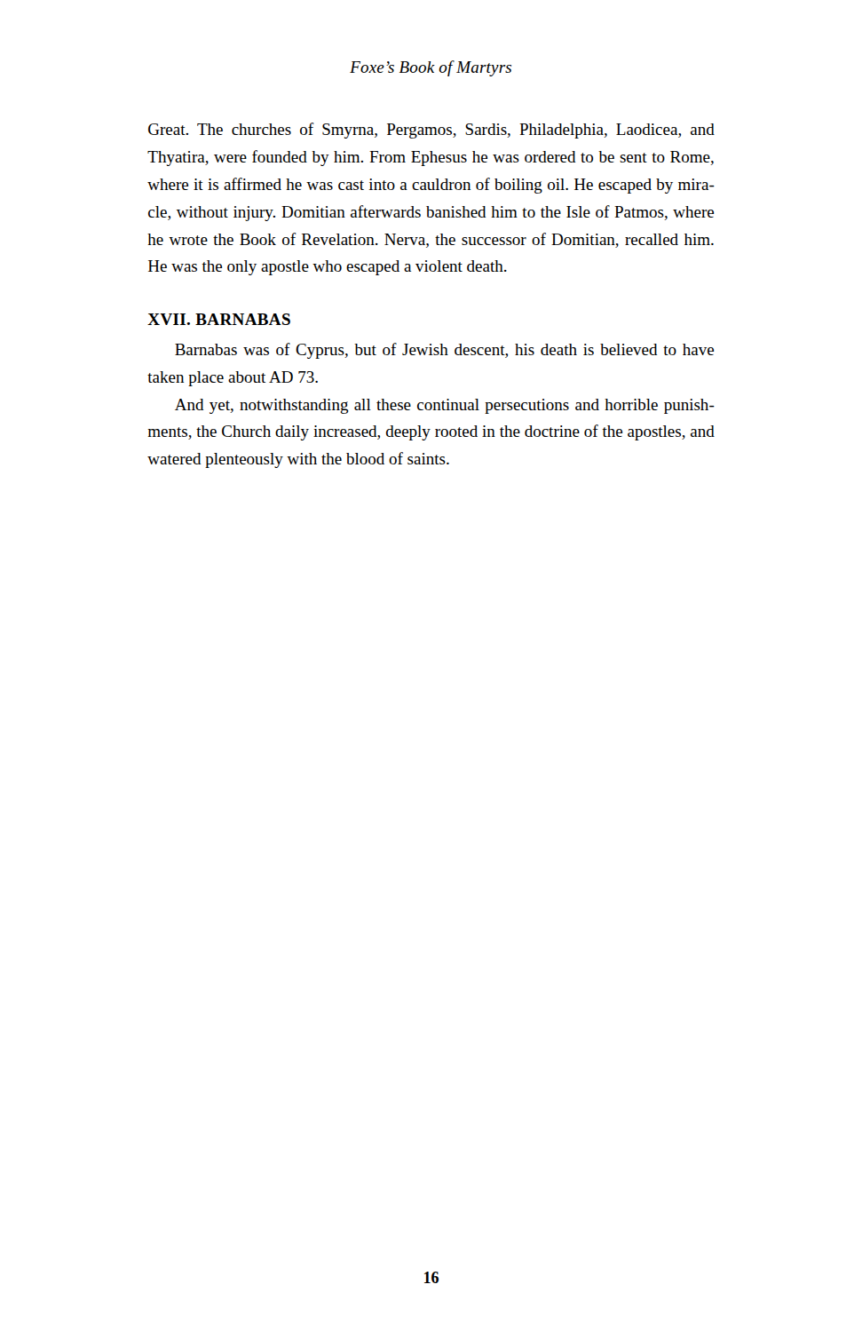Foxe’s Book of Martyrs
Great. The churches of Smyrna, Pergamos, Sardis, Philadelphia, Laodicea, and Thyatira, were founded by him. From Ephesus he was ordered to be sent to Rome, where it is affirmed he was cast into a cauldron of boiling oil. He escaped by miracle, without injury. Domitian afterwards banished him to the Isle of Patmos, where he wrote the Book of Revelation. Nerva, the successor of Domitian, recalled him. He was the only apostle who escaped a violent death.
XVII. Barnabas
Barnabas was of Cyprus, but of Jewish descent, his death is believed to have taken place about AD 73.
And yet, notwithstanding all these continual persecutions and horrible punishments, the Church daily increased, deeply rooted in the doctrine of the apostles, and watered plenteously with the blood of saints.
16